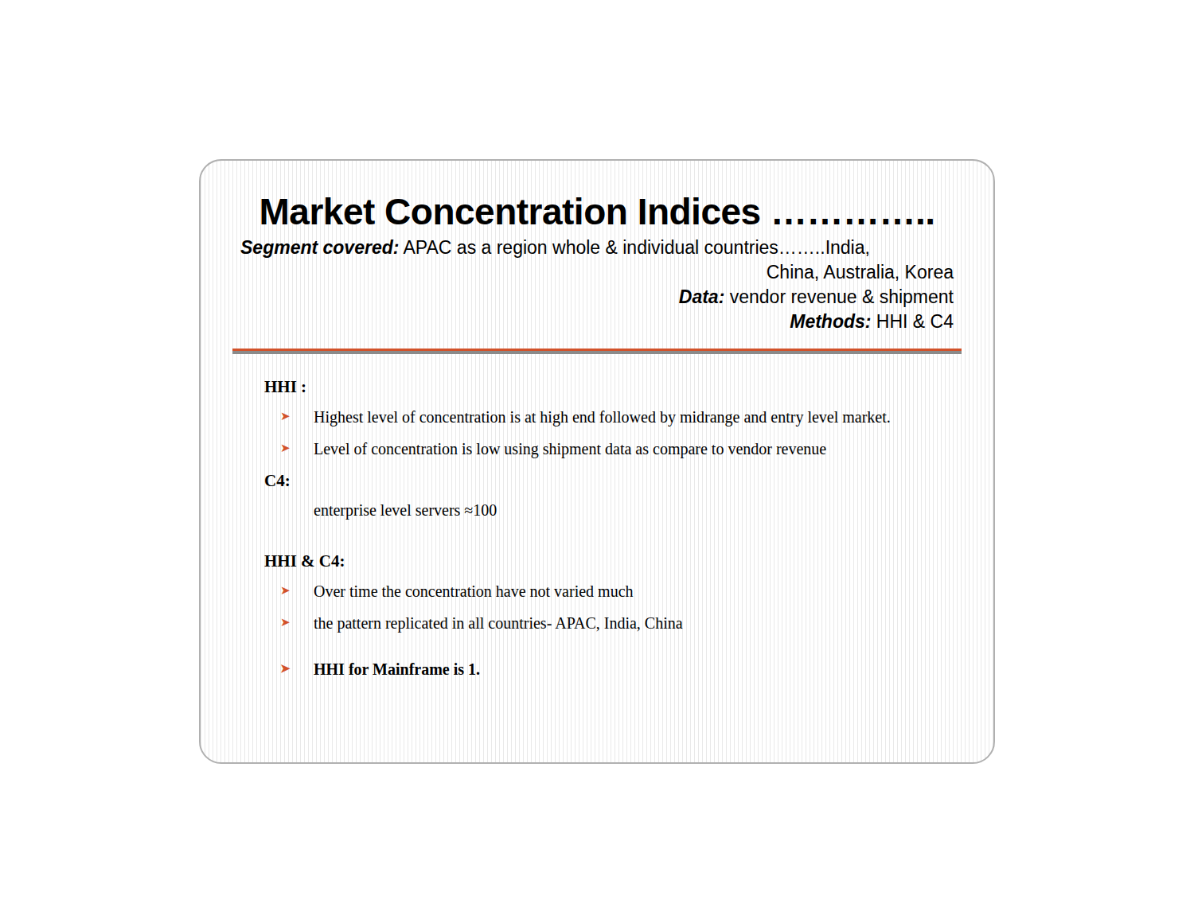Market Concentration Indices …………..
Segment covered: APAC as a region whole & individual countries……..India,
China, Australia, Korea
Data: vendor revenue & shipment
Methods: HHI & C4
HHI :
Highest level of concentration is at high end followed by midrange and entry level market.
Level of concentration is low using shipment data as compare to vendor revenue
C4:
enterprise level servers ≈100
HHI & C4:
Over time the concentration have not varied much
the pattern replicated in all countries- APAC, India, China
HHI for Mainframe is 1.